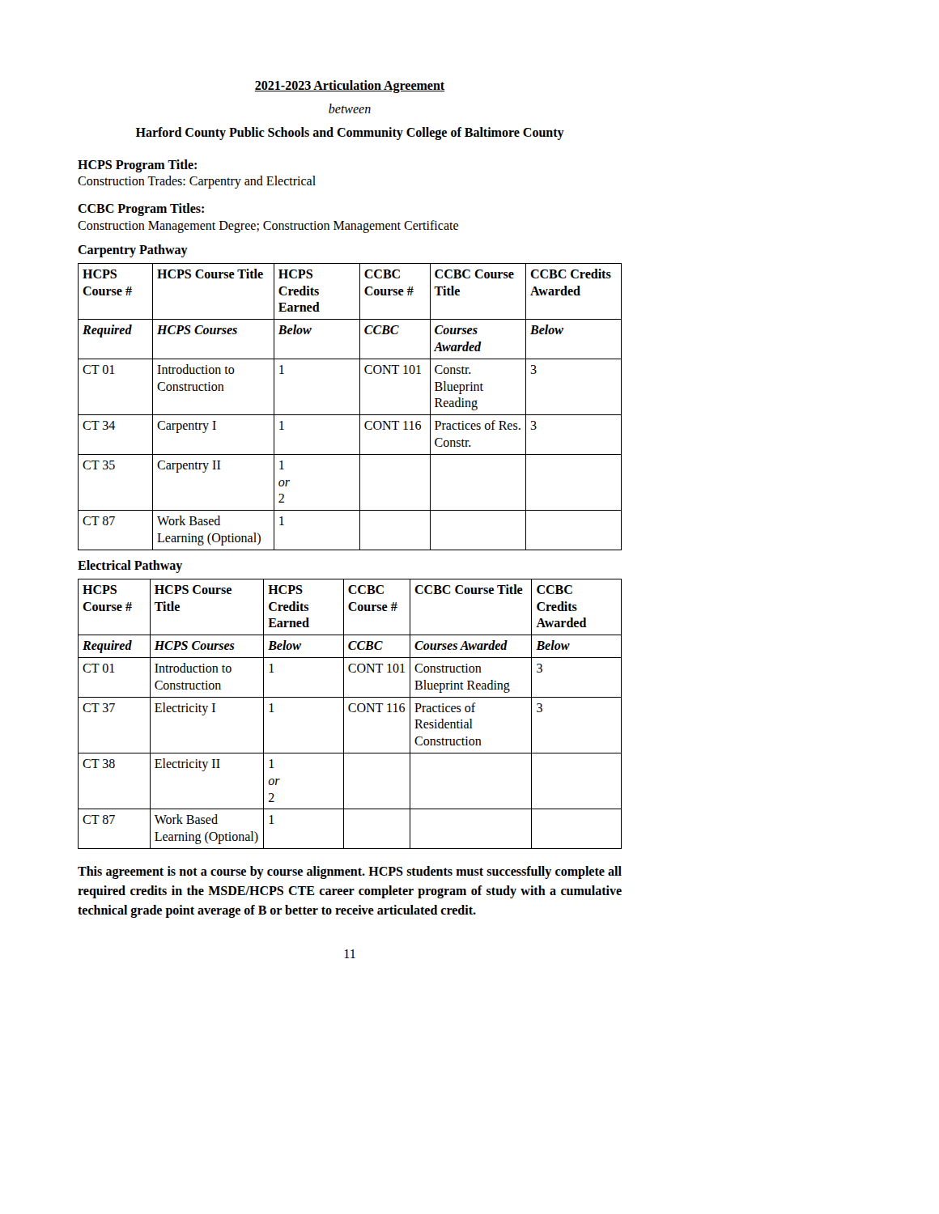2021-2023 Articulation Agreement
between
Harford County Public Schools and Community College of Baltimore County
HCPS Program Title:
Construction Trades: Carpentry and Electrical
CCBC Program Titles:
Construction Management Degree; Construction Management Certificate
Carpentry Pathway
| HCPS Course # | HCPS Course Title | HCPS Credits Earned | CCBC Course # | CCBC Course Title | CCBC Credits Awarded |
| --- | --- | --- | --- | --- | --- |
| Required | HCPS Courses | Below | CCBC | Courses Awarded | Below |
| CT 01 | Introduction to Construction | 1 | CONT 101 | Constr. Blueprint Reading | 3 |
| CT 34 | Carpentry I | 1 | CONT 116 | Practices of Res. Constr. | 3 |
| CT 35 | Carpentry II | 1 or 2 | | | |
| CT 87 | Work Based Learning (Optional) | 1 | | | |
Electrical Pathway
| HCPS Course # | HCPS Course Title | HCPS Credits Earned | CCBC Course # | CCBC Course Title | CCBC Credits Awarded |
| --- | --- | --- | --- | --- | --- |
| Required | HCPS Courses | Below | CCBC | Courses Awarded | Below |
| CT 01 | Introduction to Construction | 1 | CONT 101 | Construction Blueprint Reading | 3 |
| CT 37 | Electricity I | 1 | CONT 116 | Practices of Residential Construction | 3 |
| CT 38 | Electricity II | 1 or 2 | | | |
| CT 87 | Work Based Learning (Optional) | 1 | | | |
This agreement is not a course by course alignment. HCPS students must successfully complete all required credits in the MSDE/HCPS CTE career completer program of study with a cumulative technical grade point average of B or better to receive articulated credit.
11